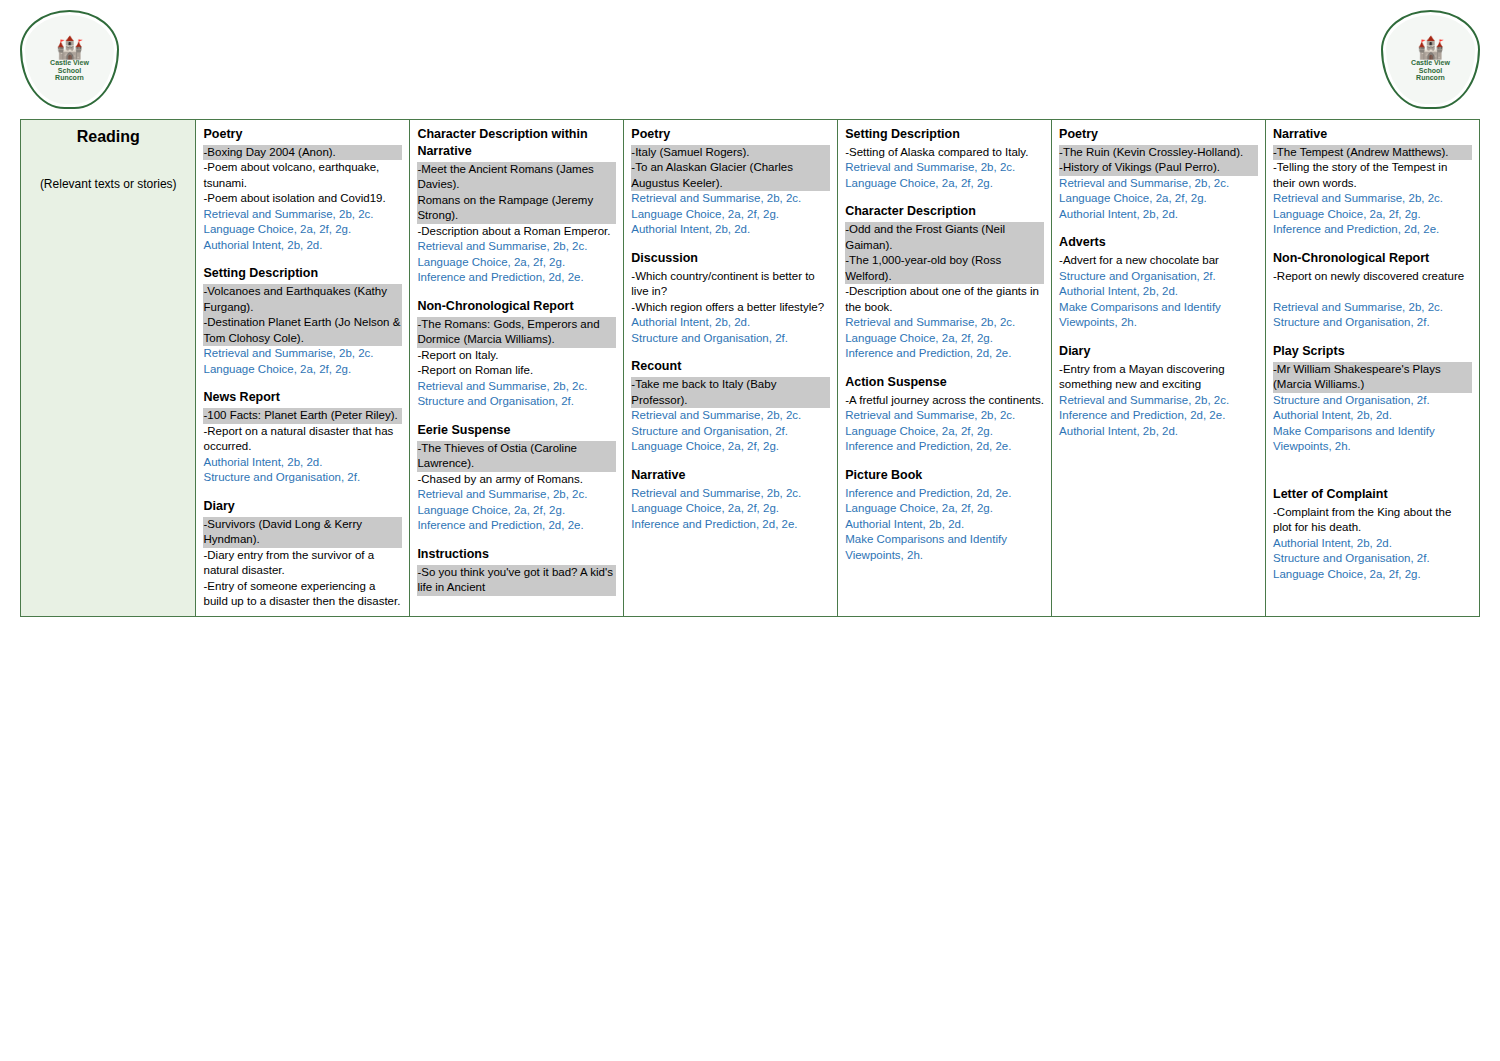🏰 Castle View School Runcorn
🏰 Castle View School Runcorn
| Reading (Relevant texts or stories) | Poetry -Boxing Day 2004 (Anon). -Poem about volcano, earthquake, tsunami. -Poem about isolation and Covid19. Retrieval and Summarise, 2b, 2c. Language Choice, 2a, 2f, 2g. Authorial Intent, 2b, 2d. Setting Description -Volcanoes and Earthquakes (Kathy Furgang). -Destination Planet Earth (Jo Nelson & Tom Clohosy Cole). Retrieval and Summarise, 2b, 2c. Language Choice, 2a, 2f, 2g. News Report -100 Facts: Planet Earth (Peter Riley). -Report on a natural disaster that has occurred. Authorial Intent, 2b, 2d. Structure and Organisation, 2f. Diary -Survivors (David Long & Kerry Hyndman). -Diary entry from the survivor of a natural disaster. -Entry of someone experiencing a build up to a disaster then the disaster. | Character Description within Narrative -Meet the Ancient Romans (James Davies). Romans on the Rampage (Jeremy Strong). -Description about a Roman Emperor. Retrieval and Summarise, 2b, 2c. Language Choice, 2a, 2f, 2g. Inference and Prediction, 2d, 2e. Non-Chronological Report -The Romans: Gods, Emperors and Dormice (Marcia Williams). -Report on Italy. -Report on Roman life. Retrieval and Summarise, 2b, 2c. Structure and Organisation, 2f. Eerie Suspense -The Thieves of Ostia (Caroline Lawrence). -Chased by an army of Romans. Retrieval and Summarise, 2b, 2c. Language Choice, 2a, 2f, 2g. Inference and Prediction, 2d, 2e. Instructions -So you think you've got it bad? A kid's life in Ancient | Poetry -Italy (Samuel Rogers). -To an Alaskan Glacier (Charles Augustus Keeler). Retrieval and Summarise, 2b, 2c. Language Choice, 2a, 2f, 2g. Authorial Intent, 2b, 2d. Discussion -Which country/continent is better to live in? -Which region offers a better lifestyle? Authorial Intent, 2b, 2d. Structure and Organisation, 2f. Recount -Take me back to Italy (Baby Professor). Retrieval and Summarise, 2b, 2c. Structure and Organisation, 2f. Language Choice, 2a, 2f, 2g. Narrative Retrieval and Summarise, 2b, 2c. Language Choice, 2a, 2f, 2g. Inference and Prediction, 2d, 2e. | Setting Description -Setting of Alaska compared to Italy. Retrieval and Summarise, 2b, 2c. Language Choice, 2a, 2f, 2g. Character Description -Odd and the Frost Giants (Neil Gaiman). -The 1,000-year-old boy (Ross Welford). -Description about one of the giants in the book. Retrieval and Summarise, 2b, 2c. Language Choice, 2a, 2f, 2g. Inference and Prediction, 2d, 2e. Action Suspense -A fretful journey across the continents. Retrieval and Summarise, 2b, 2c. Language Choice, 2a, 2f, 2g. Inference and Prediction, 2d, 2e. Picture Book Inference and Prediction, 2d, 2e. Language Choice, 2a, 2f, 2g. Authorial Intent, 2b, 2d. Make Comparisons and Identify Viewpoints, 2h. | Poetry -The Ruin (Kevin Crossley-Holland). -History of Vikings (Paul Perro). Retrieval and Summarise, 2b, 2c. Language Choice, 2a, 2f, 2g. Authorial Intent, 2b, 2d. Adverts -Advert for a new chocolate bar Structure and Organisation, 2f. Authorial Intent, 2b, 2d. Make Comparisons and Identify Viewpoints, 2h. Diary -Entry from a Mayan discovering something new and exciting Retrieval and Summarise, 2b, 2c. Inference and Prediction, 2d, 2e. Authorial Intent, 2b, 2d. | Narrative -The Tempest (Andrew Matthews). -Telling the story of the Tempest in their own words. Retrieval and Summarise, 2b, 2c. Language Choice, 2a, 2f, 2g. Inference and Prediction, 2d, 2e. Non-Chronological Report -Report on newly discovered creature Retrieval and Summarise, 2b, 2c. Structure and Organisation, 2f. Play Scripts -Mr William Shakespeare's Plays (Marcia Williams.) Structure and Organisation, 2f. Authorial Intent, 2b, 2d. Make Comparisons and Identify Viewpoints, 2h. Letter of Complaint -Complaint from the King about the plot for his death. Authorial Intent, 2b, 2d. Structure and Organisation, 2f. Language Choice, 2a, 2f, 2g. |